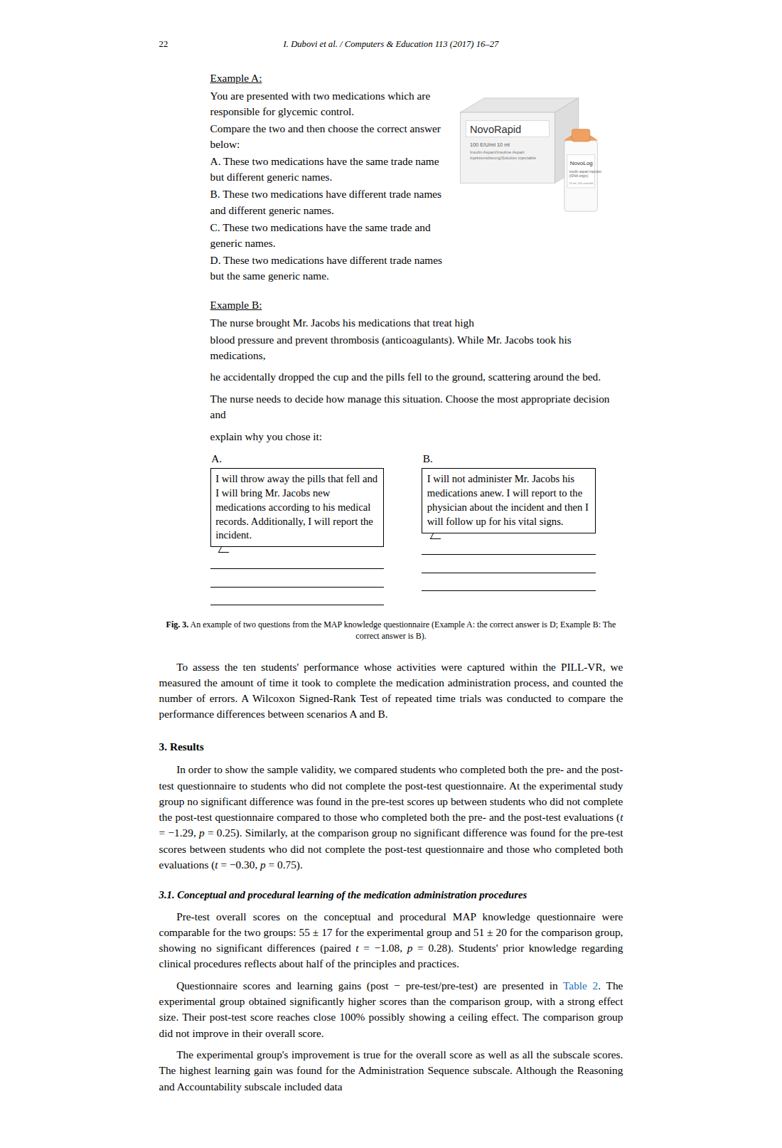22
I. Dubovi et al. / Computers & Education 113 (2017) 16–27
Example A:
You are presented with two medications which are responsible for glycemic control.
Compare the two and then choose the correct answer below:
A. These two medications have the same trade name but different generic names.
B. These two medications have different trade names and different generic names.
C. These two medications have the same trade and generic names.
D. These two medications have different trade names but the same generic name.
Example B:
The nurse brought Mr. Jacobs his medications that treat high
blood pressure and prevent thrombosis (anticoagulants). While Mr. Jacobs took his medications,
he accidentally dropped the cup and the pills fell to the ground, scattering around the bed.
The nurse needs to decide how manage this situation. Choose the most appropriate decision and
explain why you chose it:
A.
I will throw away the pills that fell and I will bring Mr. Jacobs new medications according to his medical records. Additionally, I will report the incident.
B.
I will not administer Mr. Jacobs his medications anew. I will report to the physician about the incident and then I will follow up for his vital signs.
Fig. 3. An example of two questions from the MAP knowledge questionnaire (Example A: the correct answer is D; Example B: The correct answer is B).
To assess the ten students' performance whose activities were captured within the PILL-VR, we measured the amount of time it took to complete the medication administration process, and counted the number of errors. A Wilcoxon Signed-Rank Test of repeated time trials was conducted to compare the performance differences between scenarios A and B.
3. Results
In order to show the sample validity, we compared students who completed both the pre- and the post-test questionnaire to students who did not complete the post-test questionnaire. At the experimental study group no significant difference was found in the pre-test scores up between students who did not complete the post-test questionnaire compared to those who completed both the pre- and the post-test evaluations (t = −1.29, p = 0.25). Similarly, at the comparison group no significant difference was found for the pre-test scores between students who did not complete the post-test questionnaire and those who completed both evaluations (t = −0.30, p = 0.75).
3.1. Conceptual and procedural learning of the medication administration procedures
Pre-test overall scores on the conceptual and procedural MAP knowledge questionnaire were comparable for the two groups: 55 ± 17 for the experimental group and 51 ± 20 for the comparison group, showing no significant differences (paired t = −1.08, p = 0.28). Students' prior knowledge regarding clinical procedures reflects about half of the principles and practices.
Questionnaire scores and learning gains (post − pre-test/pre-test) are presented in Table 2. The experimental group obtained significantly higher scores than the comparison group, with a strong effect size. Their post-test score reaches close 100% possibly showing a ceiling effect. The comparison group did not improve in their overall score.
The experimental group's improvement is true for the overall score as well as all the subscale scores. The highest learning gain was found for the Administration Sequence subscale. Although the Reasoning and Accountability subscale included data